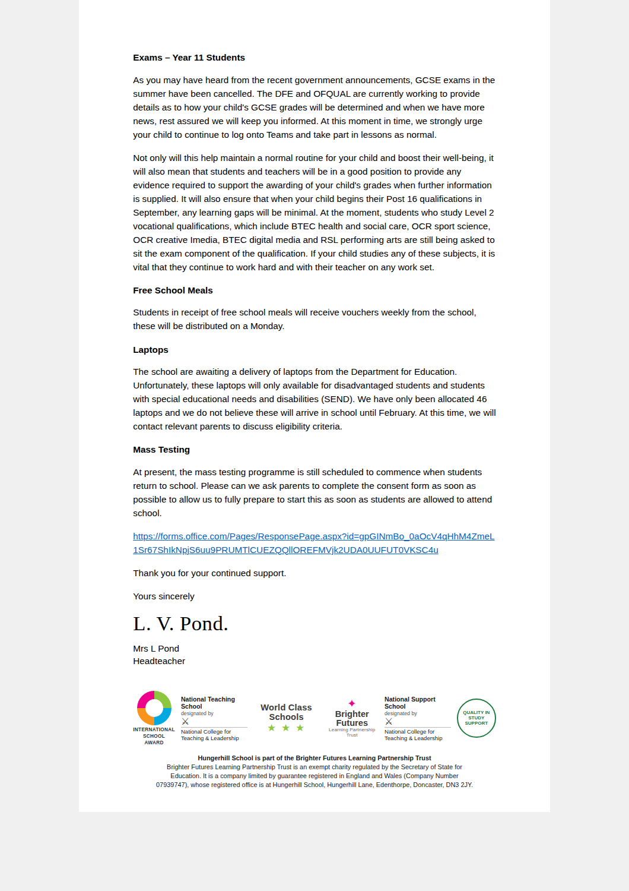Exams – Year 11 Students
As you may have heard from the recent government announcements, GCSE exams in the summer have been cancelled. The DFE and OFQUAL are currently working to provide details as to how your child's GCSE grades will be determined and when we have more news, rest assured we will keep you informed. At this moment in time, we strongly urge your child to continue to log onto Teams and take part in lessons as normal.
Not only will this help maintain a normal routine for your child and boost their well-being, it will also mean that students and teachers will be in a good position to provide any evidence required to support the awarding of your child's grades when further information is supplied. It will also ensure that when your child begins their Post 16 qualifications in September, any learning gaps will be minimal. At the moment, students who study Level 2 vocational qualifications, which include BTEC health and social care, OCR sport science, OCR creative Imedia, BTEC digital media and RSL performing arts are still being asked to sit the exam component of the qualification. If your child studies any of these subjects, it is vital that they continue to work hard and with their teacher on any work set.
Free School Meals
Students in receipt of free school meals will receive vouchers weekly from the school, these will be distributed on a Monday.
Laptops
The school are awaiting a delivery of laptops from the Department for Education. Unfortunately, these laptops will only available for disadvantaged students and students with special educational needs and disabilities (SEND). We have only been allocated 46 laptops and we do not believe these will arrive in school until February. At this time, we will contact relevant parents to discuss eligibility criteria.
Mass Testing
At present, the mass testing programme is still scheduled to commence when students return to school. Please can we ask parents to complete the consent form as soon as possible to allow us to fully prepare to start this as soon as students are allowed to attend school.
https://forms.office.com/Pages/ResponsePage.aspx?id=gpGINmBo_0aOcV4qHhM4ZmeL1Sr67ShIkNpjS6uu9PRUMTlCUEZQQllOREFMVjk2UDA0UUFUT0VKSC4u
Thank you for your continued support.
Yours sincerely
L. V. Pond.
Mrs L Pond
Headteacher
INTERNATIONAL
SCHOOL AWARD
National Teaching School
designated by
⚔
National College for
Teaching & Leadership
World Class Schools
★ ★ ★
✦
Brighter
Futures
Learning Partnership Trust
National Support School
designated by
⚔
National College for
Teaching & Leadership
QUALITY IN
STUDY SUPPORT
Hungerhill School is part of the Brighter Futures Learning Partnership Trust
Brighter Futures Learning Partnership Trust is an exempt charity regulated by the Secretary of State for
Education. It is a company limited by guarantee registered in England and Wales (Company Number
07939747), whose registered office is at Hungerhill School, Hungerhill Lane, Edenthorpe, Doncaster, DN3 2JY.